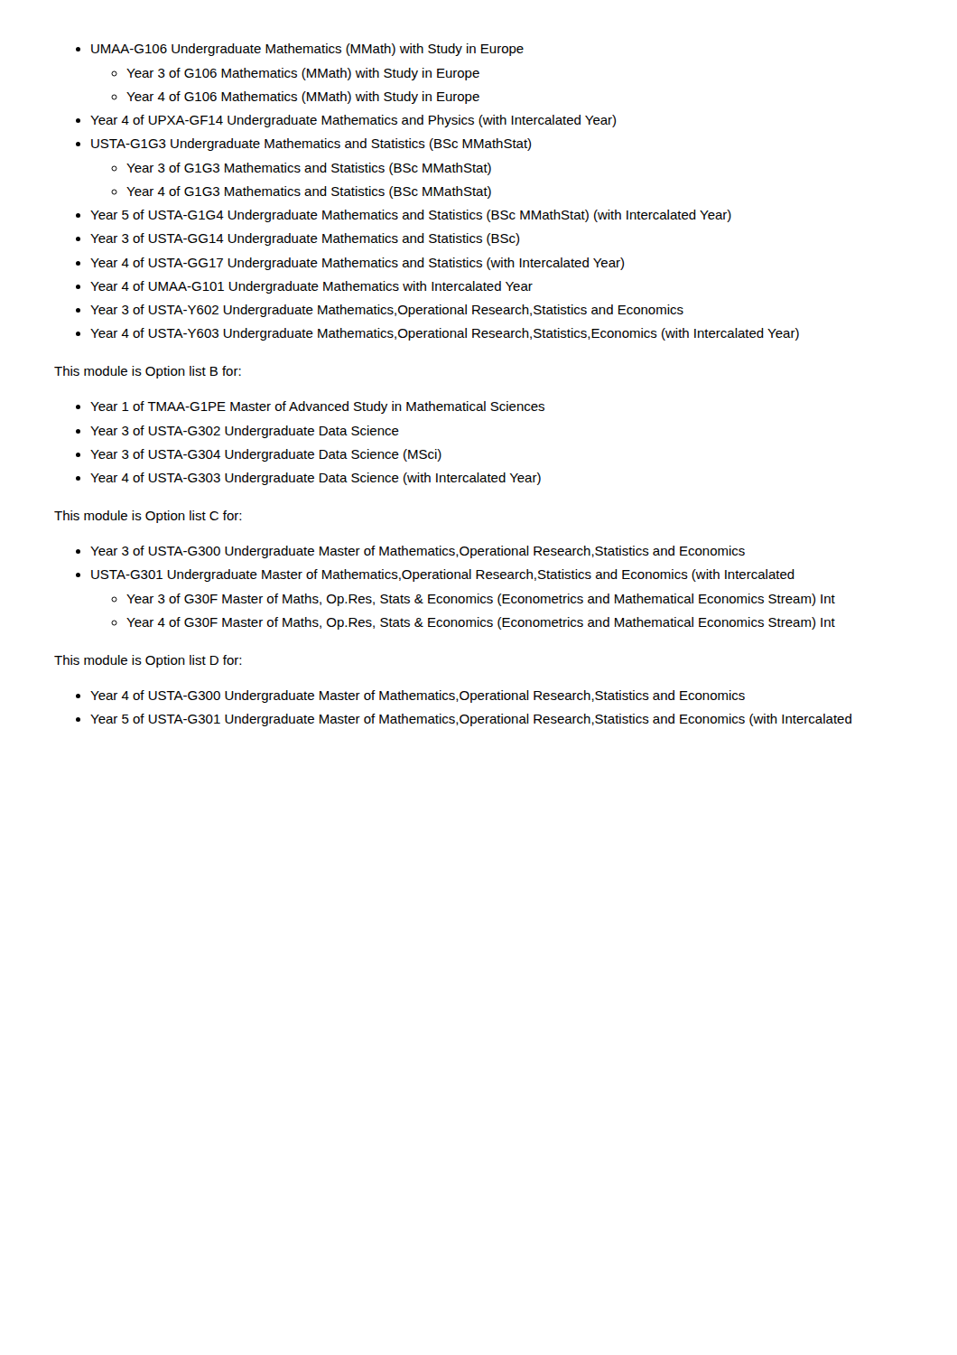UMAA-G106 Undergraduate Mathematics (MMath) with Study in Europe
Year 3 of G106 Mathematics (MMath) with Study in Europe
Year 4 of G106 Mathematics (MMath) with Study in Europe
Year 4 of UPXA-GF14 Undergraduate Mathematics and Physics (with Intercalated Year)
USTA-G1G3 Undergraduate Mathematics and Statistics (BSc MMathStat)
Year 3 of G1G3 Mathematics and Statistics (BSc MMathStat)
Year 4 of G1G3 Mathematics and Statistics (BSc MMathStat)
Year 5 of USTA-G1G4 Undergraduate Mathematics and Statistics (BSc MMathStat) (with Intercalated Year)
Year 3 of USTA-GG14 Undergraduate Mathematics and Statistics (BSc)
Year 4 of USTA-GG17 Undergraduate Mathematics and Statistics (with Intercalated Year)
Year 4 of UMAA-G101 Undergraduate Mathematics with Intercalated Year
Year 3 of USTA-Y602 Undergraduate Mathematics,Operational Research,Statistics and Economics
Year 4 of USTA-Y603 Undergraduate Mathematics,Operational Research,Statistics,Economics (with Intercalated Year)
This module is Option list B for:
Year 1 of TMAA-G1PE Master of Advanced Study in Mathematical Sciences
Year 3 of USTA-G302 Undergraduate Data Science
Year 3 of USTA-G304 Undergraduate Data Science (MSci)
Year 4 of USTA-G303 Undergraduate Data Science (with Intercalated Year)
This module is Option list C for:
Year 3 of USTA-G300 Undergraduate Master of Mathematics,Operational Research,Statistics and Economics
USTA-G301 Undergraduate Master of Mathematics,Operational Research,Statistics and Economics (with Intercalated
Year 3 of G30F Master of Maths, Op.Res, Stats & Economics (Econometrics and Mathematical Economics Stream) Int
Year 4 of G30F Master of Maths, Op.Res, Stats & Economics (Econometrics and Mathematical Economics Stream) Int
This module is Option list D for:
Year 4 of USTA-G300 Undergraduate Master of Mathematics,Operational Research,Statistics and Economics
Year 5 of USTA-G301 Undergraduate Master of Mathematics,Operational Research,Statistics and Economics (with Intercalated